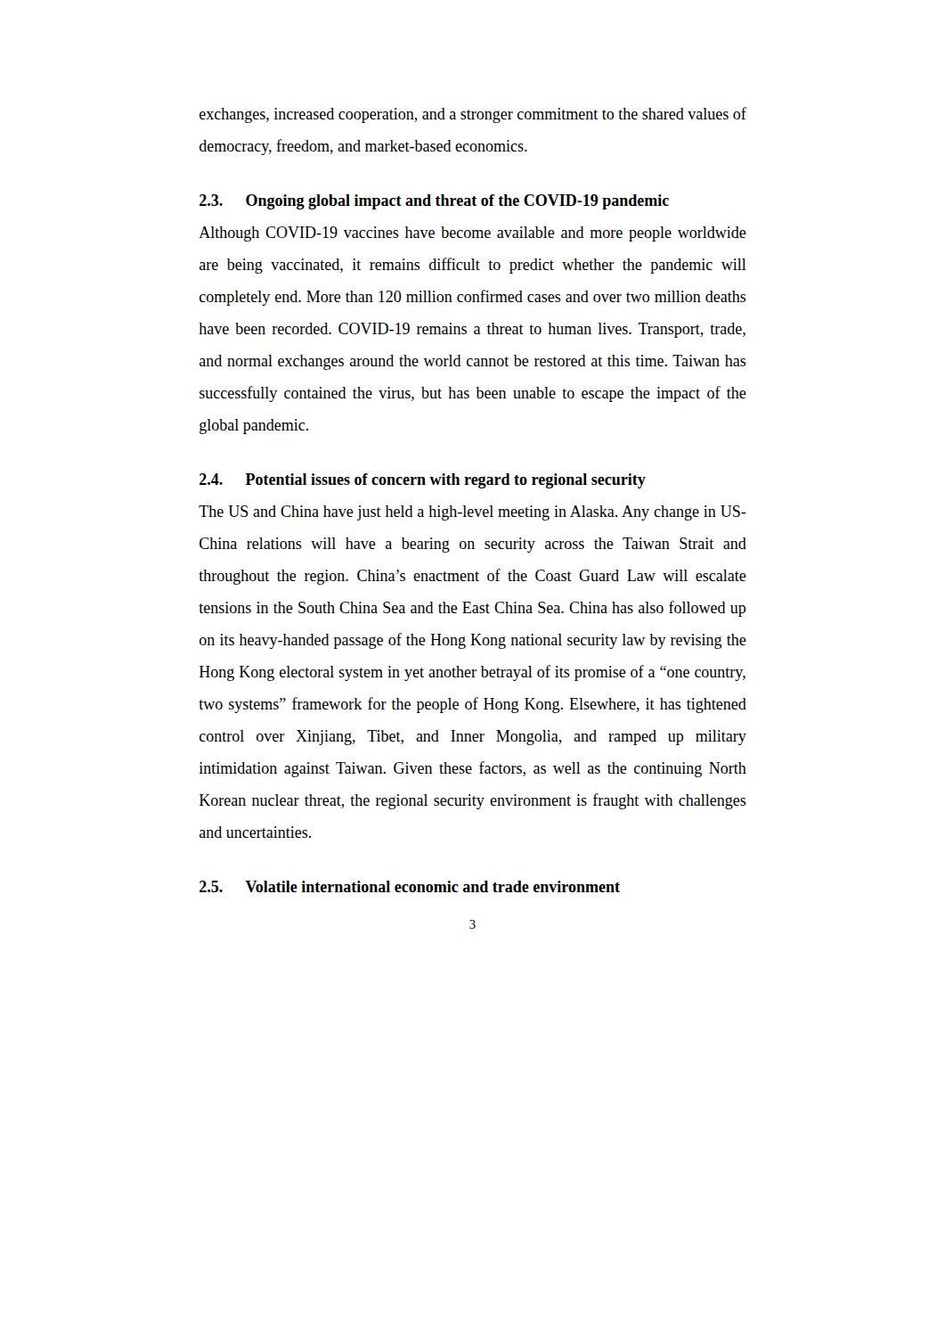exchanges, increased cooperation, and a stronger commitment to the shared values of democracy, freedom, and market-based economics.
2.3. Ongoing global impact and threat of the COVID-19 pandemic
Although COVID-19 vaccines have become available and more people worldwide are being vaccinated, it remains difficult to predict whether the pandemic will completely end. More than 120 million confirmed cases and over two million deaths have been recorded. COVID-19 remains a threat to human lives. Transport, trade, and normal exchanges around the world cannot be restored at this time. Taiwan has successfully contained the virus, but has been unable to escape the impact of the global pandemic.
2.4. Potential issues of concern with regard to regional security
The US and China have just held a high-level meeting in Alaska. Any change in US-China relations will have a bearing on security across the Taiwan Strait and throughout the region. China’s enactment of the Coast Guard Law will escalate tensions in the South China Sea and the East China Sea. China has also followed up on its heavy-handed passage of the Hong Kong national security law by revising the Hong Kong electoral system in yet another betrayal of its promise of a “one country, two systems” framework for the people of Hong Kong. Elsewhere, it has tightened control over Xinjiang, Tibet, and Inner Mongolia, and ramped up military intimidation against Taiwan. Given these factors, as well as the continuing North Korean nuclear threat, the regional security environment is fraught with challenges and uncertainties.
2.5. Volatile international economic and trade environment
3